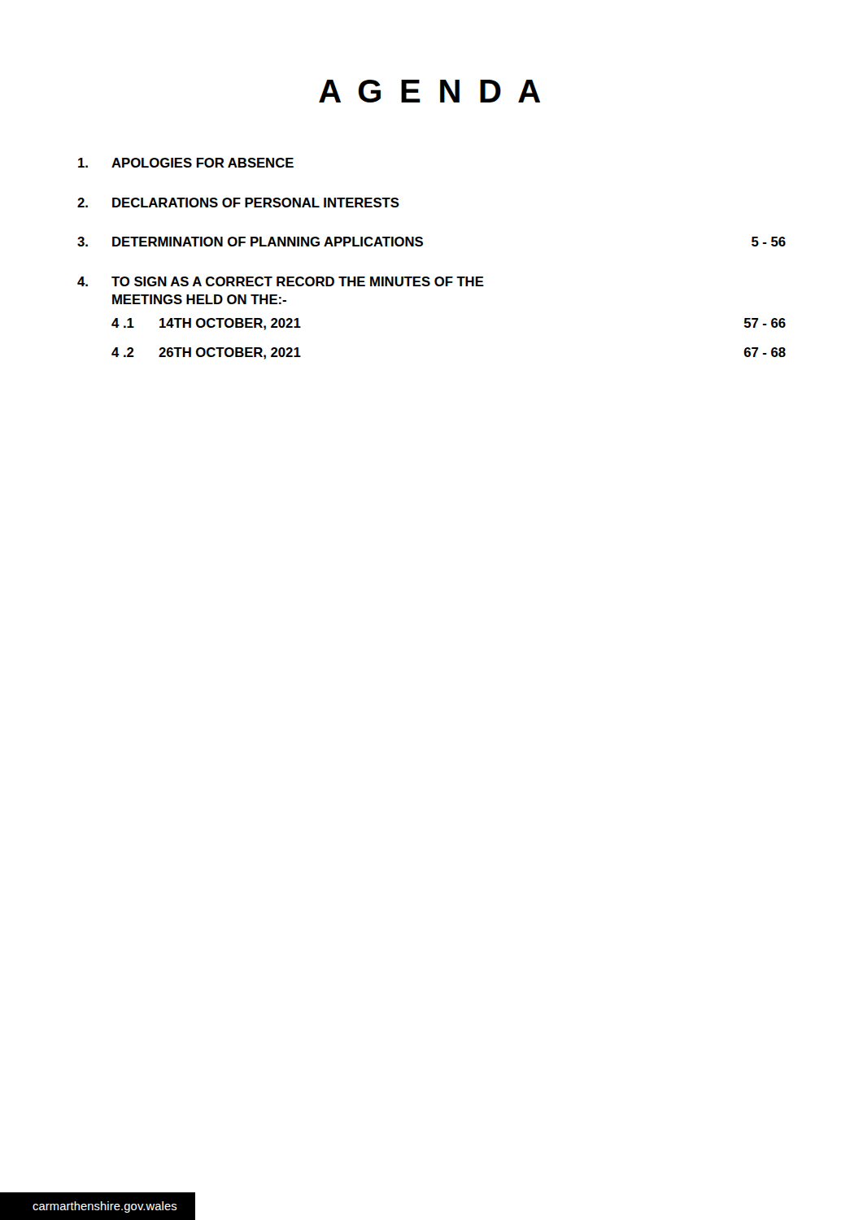A G E N D A
| 1. | APOLOGIES FOR ABSENCE | |
| 2. | DECLARATIONS OF PERSONAL INTERESTS | |
| 3. | DETERMINATION OF PLANNING APPLICATIONS | 5 - 56 |
| 4. | TO SIGN AS A CORRECT RECORD THE MINUTES OF THE MEETINGS HELD ON THE:- / 4 .1 / 14TH OCTOBER, 2021 / 57 - 66 / / 4 .2 / 26TH OCTOBER, 2021 / 67 - 68 / |
carmarthenshire.gov.wales